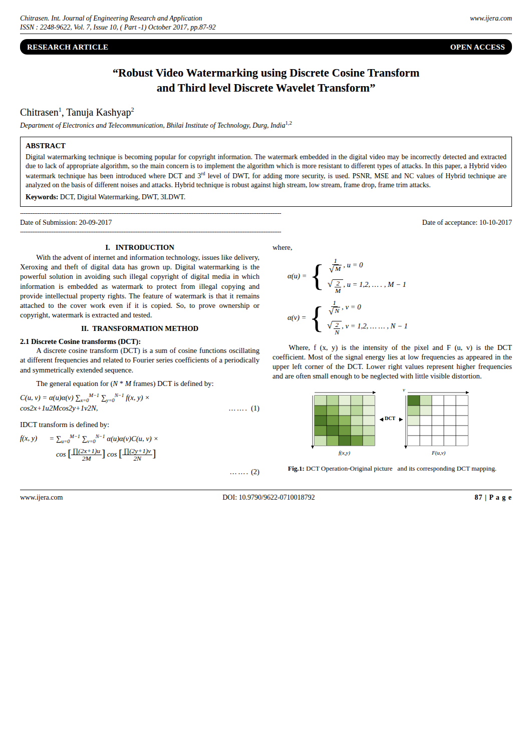Chitrasen. Int. Journal of Engineering Research and Application
www.ijera.com
ISSN : 2248-9622, Vol. 7, Issue 10, ( Part -1) October 2017, pp.87-92
RESEARCH ARTICLE OPEN ACCESS
“Robust Video Watermarking using Discrete Cosine Transform
and Third level Discrete Wavelet Transform”
Chitrasen1, Tanuja Kashyap2
Department of Electronics and Telecommunication, Bhilai Institute of Technology, Durg, India1,2
ABSTRACT
Digital watermarking technique is becoming popular for copyright information. The watermark embedded in the digital video may be incorrectly detected and extracted due to lack of appropriate algorithm, so the main concern is to implement the algorithm which is more resistant to different types of attacks. In this paper, a Hybrid video watermark technique has been introduced where DCT and 3rd level of DWT, for adding more security, is used. PSNR, MSE and NC values of Hybrid technique are analyzed on the basis of different noises and attacks. Hybrid technique is robust against high stream, low stream, frame drop, frame trim attacks.
Keywords: DCT, Digital Watermarking, DWT, 3LDWT.
-----------------------------------------------------------------------------------------------------------------------------------------------------
Date of Submission: 20-09-2017
Date of acceptance: 10-10-2017
-----------------------------------------------------------------------------------------------------------------------------------------------------
I. INTRODUCTION
With the advent of internet and information technology, issues like delivery, Xeroxing and theft of digital data has grown up. Digital watermarking is the powerful solution in avoiding such illegal copyright of digital media in which information is embedded as watermark to protect from illegal copying and provide intellectual property rights. The feature of watermark is that it remains attached to the cover work even if it is copied. So, to prove ownership or copyright, watermark is extracted and tested.
II. TRANSFORMATION METHOD
2.1 Discrete Cosine transforms (DCT):
A discrete cosine transform (DCT) is a sum of cosine functions oscillating at different frequencies and related to Fourier series coefficients of a periodically and symmetrically extended sequence.
The general equation for (N * M frames) DCT is defined by:
C(u, v) = α(u)α(v) ∑x=0M−1 ∑y=0N−1 f(x, y) ×
cos2x+1u2Mcos2y+1v2N, ……. (1)
IDCT transform is defined by:
f(x, y) = ∑u=0M−1 ∑v=0N−1 α(u)α(v)C(u, v) ×
cos [∏(2x+1)u 2M] cos [∏(2y+1)v 2N]
……. (2)
where,
α(u) = {
1√M, u = 0
√2 M, u = 1,2, … . , M − 1
α(v) = {
1√N, v = 0
√2 N, v = 1,2, … … , N − 1
Where, f (x, y) is the intensity of the pixel and F (u, v) is the DCT coefficient. Most of the signal energy lies at low frequencies as appeared in the upper left corner of the DCT. Lower right values represent higher frequencies and are often small enough to be neglected with little visible distortion.
f(x,y) DCT v F(u,v)
Fig.1: DCT Operation-Original picture and its corresponding DCT mapping.
www.ijera.com
DOI: 10.9790/9622-0710018792
87 | P a g e